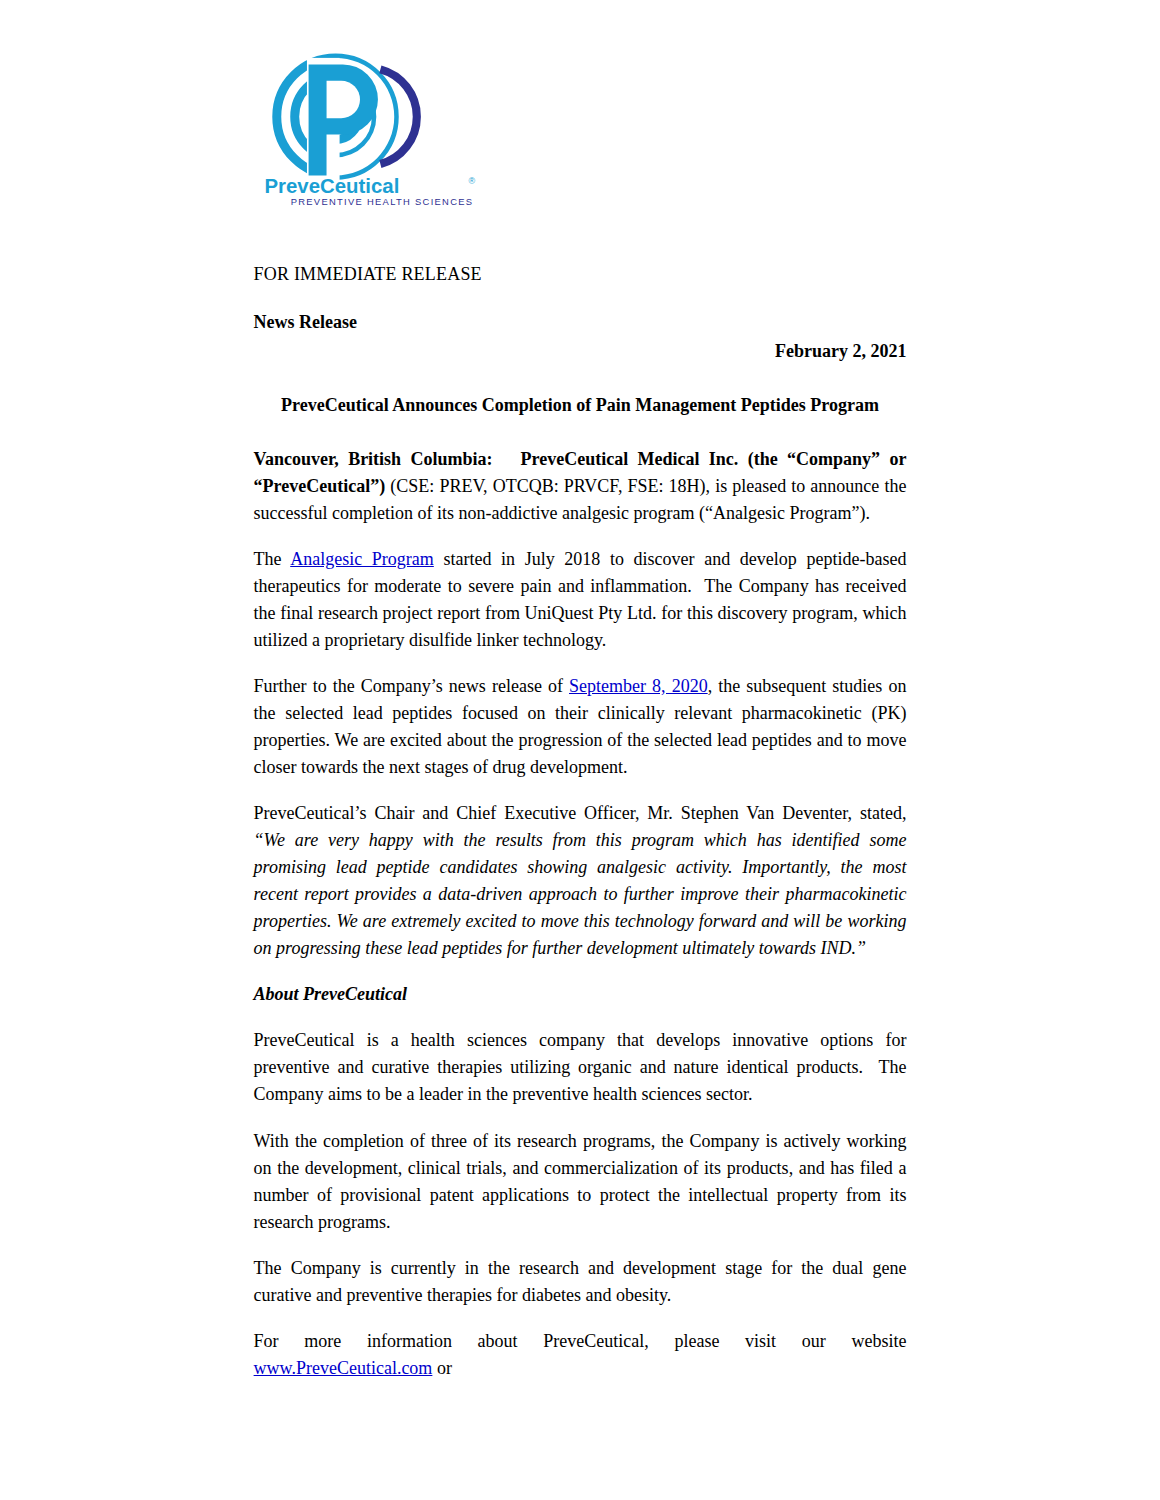PreveCeutical ® PREVENTIVE HEALTH SCIENCES
FOR IMMEDIATE RELEASE
News Release
February 2, 2021
PreveCeutical Announces Completion of Pain Management Peptides Program
Vancouver, British Columbia: PreveCeutical Medical Inc. (the “Company” or “PreveCeutical”) (CSE: PREV, OTCQB: PRVCF, FSE: 18H), is pleased to announce the successful completion of its non-addictive analgesic program (“Analgesic Program”).
The Analgesic Program started in July 2018 to discover and develop peptide-based therapeutics for moderate to severe pain and inflammation. The Company has received the final research project report from UniQuest Pty Ltd. for this discovery program, which utilized a proprietary disulfide linker technology.
Further to the Company’s news release of September 8, 2020, the subsequent studies on the selected lead peptides focused on their clinically relevant pharmacokinetic (PK) properties. We are excited about the progression of the selected lead peptides and to move closer towards the next stages of drug development.
PreveCeutical’s Chair and Chief Executive Officer, Mr. Stephen Van Deventer, stated, “We are very happy with the results from this program which has identified some promising lead peptide candidates showing analgesic activity. Importantly, the most recent report provides a data-driven approach to further improve their pharmacokinetic properties. We are extremely excited to move this technology forward and will be working on progressing these lead peptides for further development ultimately towards IND.”
About PreveCeutical
PreveCeutical is a health sciences company that develops innovative options for preventive and curative therapies utilizing organic and nature identical products. The Company aims to be a leader in the preventive health sciences sector.
With the completion of three of its research programs, the Company is actively working on the development, clinical trials, and commercialization of its products, and has filed a number of provisional patent applications to protect the intellectual property from its research programs.
The Company is currently in the research and development stage for the dual gene curative and preventive therapies for diabetes and obesity.
For more information about PreveCeutical, please visit our website www.PreveCeutical.com or